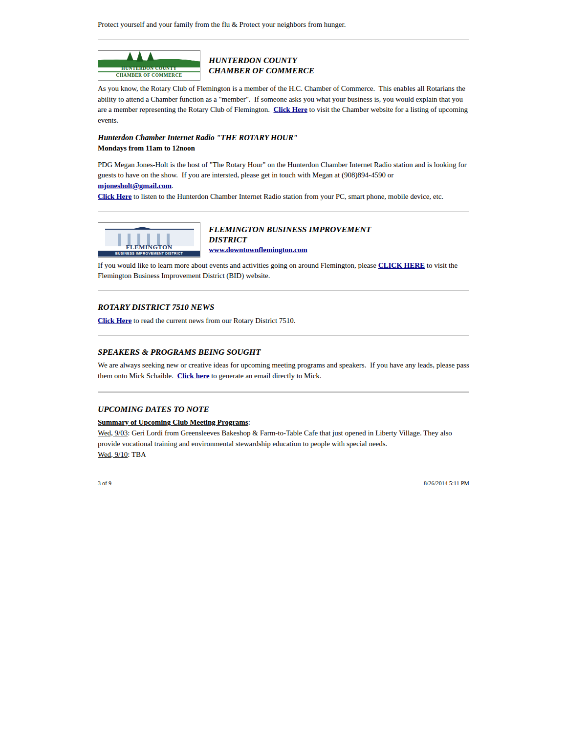Protect yourself and your family from the flu & Protect your neighbors from hunger.
HUNTERDON COUNTY
CHAMBER OF COMMERCE
HUNTERDON COUNTY
CHAMBER OF COMMERCE
As you know, the Rotary Club of Flemington is a member of the H.C. Chamber of Commerce. This enables all Rotarians the ability to attend a Chamber function as a "member". If someone asks you what your business is, you would explain that you are a member representing the Rotary Club of Flemington. Click Here to visit the Chamber website for a listing of upcoming events.
Hunterdon Chamber Internet Radio "THE ROTARY HOUR"
Mondays from 11am to 12noon
PDG Megan Jones-Holt is the host of "The Rotary Hour" on the Hunterdon Chamber Internet Radio station and is looking for guests to have on the show. If you are intersted, please get in touch with Megan at (908)894-4590 or mjonesholt@gmail.com.
Click Here to listen to the Hunterdon Chamber Internet Radio station from your PC, smart phone, mobile device, etc.
FLEMINGTON
BUSINESS IMPROVEMENT DISTRICT
FLEMINGTON BUSINESS IMPROVEMENT
DISTRICT
www.downtownflemington.com
If you would like to learn more about events and activities going on around Flemington, please CLICK HERE to visit the Flemington Business Improvement District (BID) website.
ROTARY DISTRICT 7510 NEWS
Click Here to read the current news from our Rotary District 7510.
SPEAKERS & PROGRAMS BEING SOUGHT
We are always seeking new or creative ideas for upcoming meeting programs and speakers. If you have any leads, please pass them onto Mick Schaible. Click here to generate an email directly to Mick.
UPCOMING DATES TO NOTE
Summary of Upcoming Club Meeting Programs:
Wed, 9/03: Geri Lordi from Greensleeves Bakeshop & Farm-to-Table Cafe that just opened in Liberty Village. They also provide vocational training and environmental stewardship education to people with special needs.
Wed, 9/10: TBA
3 of 9
8/26/2014 5:11 PM